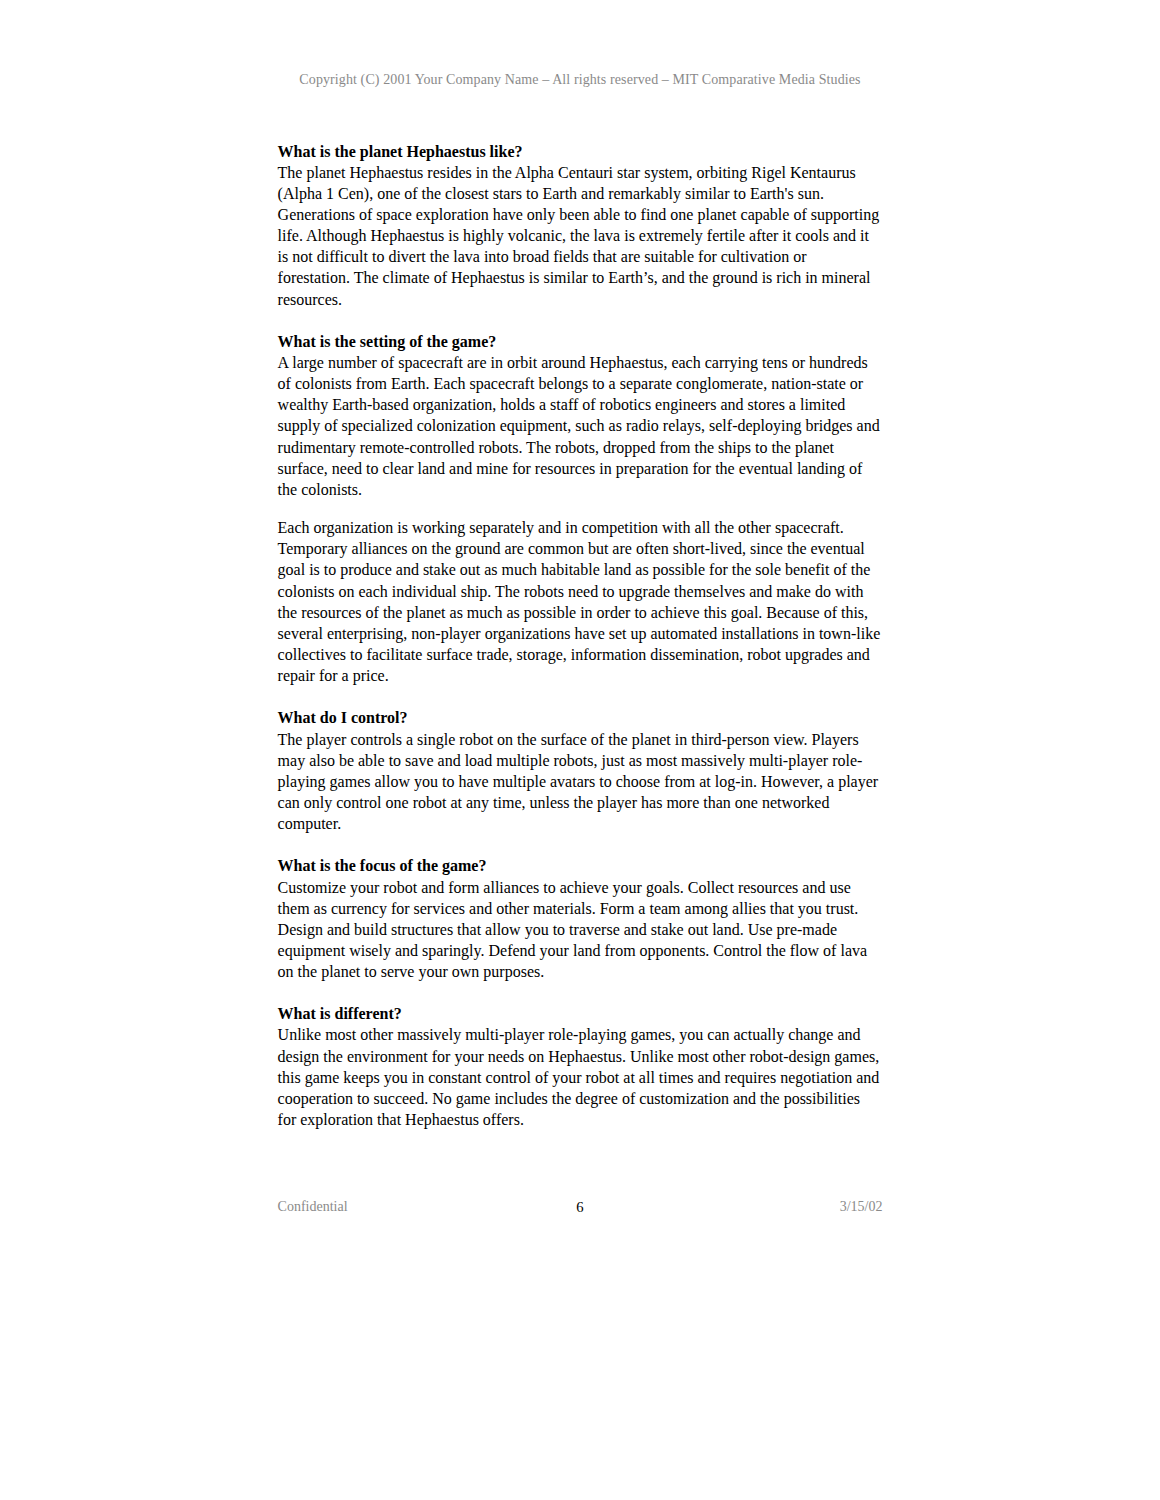Copyright (C) 2001 Your Company Name – All rights reserved – MIT Comparative Media Studies
What is the planet Hephaestus like?
The planet Hephaestus resides in the Alpha Centauri star system, orbiting Rigel Kentaurus (Alpha 1 Cen), one of the closest stars to Earth and remarkably similar to Earth's sun. Generations of space exploration have only been able to find one planet capable of supporting life. Although Hephaestus is highly volcanic, the lava is extremely fertile after it cools and it is not difficult to divert the lava into broad fields that are suitable for cultivation or forestation. The climate of Hephaestus is similar to Earth’s, and the ground is rich in mineral resources.
What is the setting of the game?
A large number of spacecraft are in orbit around Hephaestus, each carrying tens or hundreds of colonists from Earth. Each spacecraft belongs to a separate conglomerate, nation-state or wealthy Earth-based organization, holds a staff of robotics engineers and stores a limited supply of specialized colonization equipment, such as radio relays, self-deploying bridges and rudimentary remote-controlled robots. The robots, dropped from the ships to the planet surface, need to clear land and mine for resources in preparation for the eventual landing of the colonists.
Each organization is working separately and in competition with all the other spacecraft. Temporary alliances on the ground are common but are often short-lived, since the eventual goal is to produce and stake out as much habitable land as possible for the sole benefit of the colonists on each individual ship. The robots need to upgrade themselves and make do with the resources of the planet as much as possible in order to achieve this goal. Because of this, several enterprising, non-player organizations have set up automated installations in town-like collectives to facilitate surface trade, storage, information dissemination, robot upgrades and repair for a price.
What do I control?
The player controls a single robot on the surface of the planet in third-person view. Players may also be able to save and load multiple robots, just as most massively multi-player role-playing games allow you to have multiple avatars to choose from at log-in. However, a player can only control one robot at any time, unless the player has more than one networked computer.
What is the focus of the game?
Customize your robot and form alliances to achieve your goals. Collect resources and use them as currency for services and other materials. Form a team among allies that you trust. Design and build structures that allow you to traverse and stake out land. Use pre-made equipment wisely and sparingly. Defend your land from opponents. Control the flow of lava on the planet to serve your own purposes.
What is different?
Unlike most other massively multi-player role-playing games, you can actually change and design the environment for your needs on Hephaestus. Unlike most other robot-design games, this game keeps you in constant control of your robot at all times and requires negotiation and cooperation to succeed. No game includes the degree of customization and the possibilities for exploration that Hephaestus offers.
Confidential 6 3/15/02